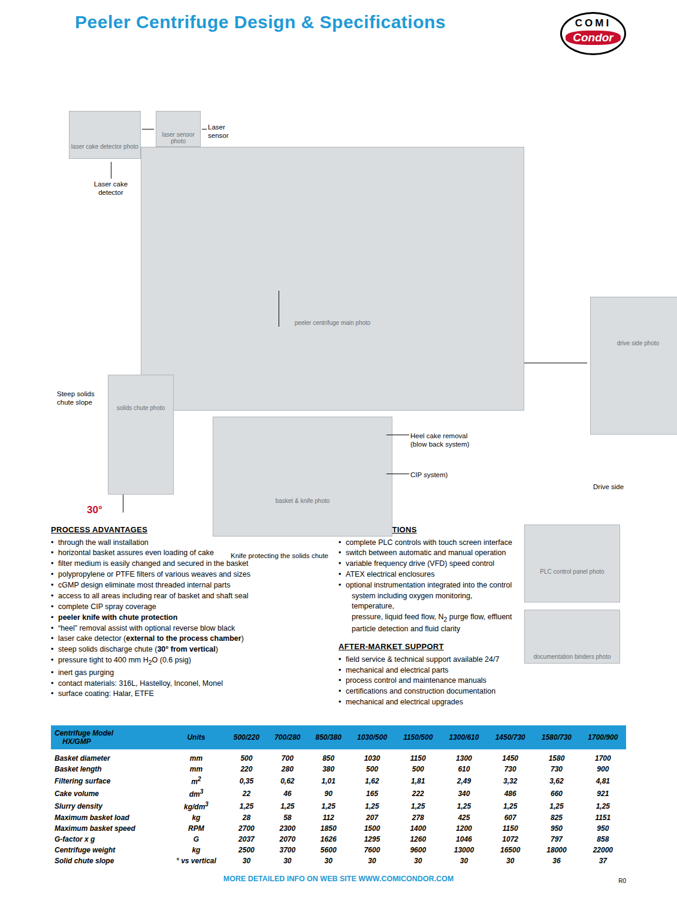Peeler Centrifuge Design & Specifications
COMI
Condor
laser cake detector photo
laser sensor photo
peeler centrifuge main photo
drive side photo
basket & knife photo
solids chute photo
Laser
sensor
Laser cake
detector
Steep solids
chute slope
30°
Heel cake removal
(blow back system)
CIP system)
Drive side
Knife protecting the solids chute
PROCESS ADVANTAGES
through the wall installation
horizontal basket assures even loading of cake
filter medium is easily changed and secured in the basket
polypropylene or PTFE filters of various weaves and sizes
cGMP design eliminate most threaded internal parts
access to all areas including rear of basket and shaft seal
complete CIP spray coverage
peeler knife with chute protection
“heel” removal assist with optional reverse blow black
laser cake detector (external to the process chamber)
steep solids discharge chute (30° from vertical)
pressure tight to 400 mm H2O (0.6 psig)
inert gas purging
contact materials: 316L, Hastelloy, Inconel, Monel
surface coating: Halar, ETFE
CONTROL OPTIONS
complete PLC controls with touch screen interface
switch between automatic and manual operation
variable frequency drive (VFD) speed control
ATEX electrical enclosures
optional instrumentation integrated into the control
system including oxygen monitoring, temperature,
pressure, liquid feed flow, N2 purge flow, effluent
particle detection and fluid clarity
AFTER-MARKET SUPPORT
field service & technical support available 24/7
mechanical and electrical parts
process control and maintenance manuals
certifications and construction documentation
mechanical and electrical upgrades
PLC control panel photo
documentation binders photo
| Centrifuge Model HX/GMP | Units | 500/220 | 700/280 | 850/380 | 1030/500 | 1150/500 | 1300/610 | 1450/730 | 1580/730 | 1700/900 |
| --- | --- | --- | --- | --- | --- | --- | --- | --- | --- | --- |
| Basket diameter | mm | 500 | 700 | 850 | 1030 | 1150 | 1300 | 1450 | 1580 | 1700 |
| Basket length | mm | 220 | 280 | 380 | 500 | 500 | 610 | 730 | 730 | 900 |
| Filtering surface | m 2 | 0,35 | 0,62 | 1,01 | 1,62 | 1,81 | 2,49 | 3,32 | 3,62 | 4,81 |
| Cake volume | dm 3 | 22 | 46 | 90 | 165 | 222 | 340 | 486 | 660 | 921 |
| Slurry density | kg/dm 3 | 1,25 | 1,25 | 1,25 | 1,25 | 1,25 | 1,25 | 1,25 | 1,25 | 1,25 |
| Maximum basket load | kg | 28 | 58 | 112 | 207 | 278 | 425 | 607 | 825 | 1151 |
| Maximum basket speed | RPM | 2700 | 2300 | 1850 | 1500 | 1400 | 1200 | 1150 | 950 | 950 |
| G-factor x g | G | 2037 | 2070 | 1626 | 1295 | 1260 | 1046 | 1072 | 797 | 858 |
| Centrifuge weight | kg | 2500 | 3700 | 5600 | 7600 | 9600 | 13000 | 16500 | 18000 | 22000 |
| Solid chute slope | ° vs vertical | 30 | 30 | 30 | 30 | 30 | 30 | 30 | 36 | 37 |
MORE DETAILED INFO ON WEB SITE WWW.COMICONDOR.COM R0